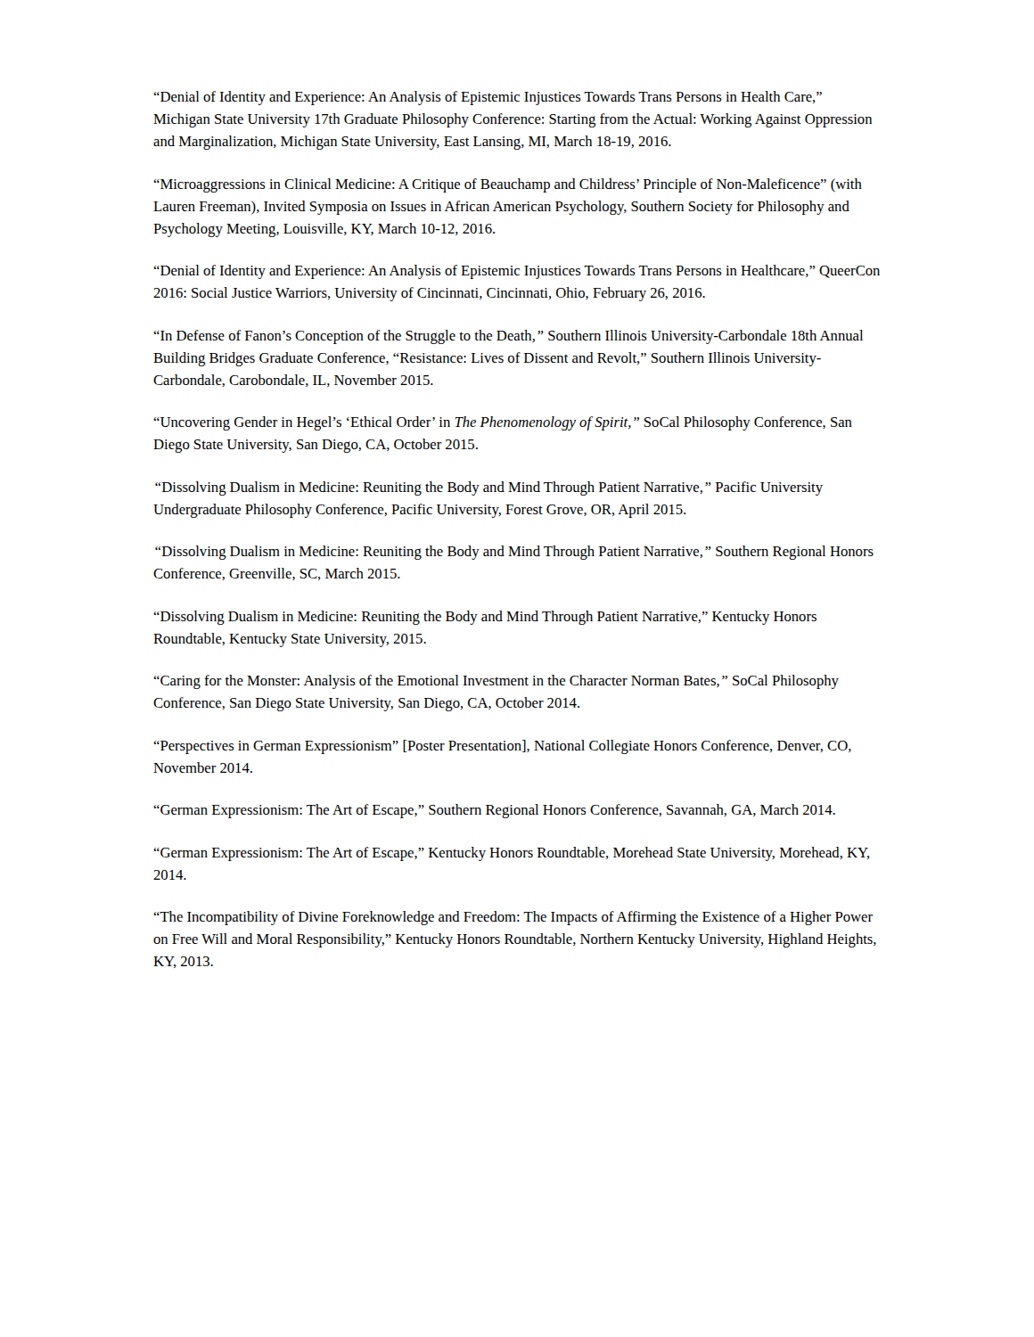“Denial of Identity and Experience: An Analysis of Epistemic Injustices Towards Trans Persons in Health Care,” Michigan State University 17th Graduate Philosophy Conference: Starting from the Actual: Working Against Oppression and Marginalization, Michigan State University, East Lansing, MI, March 18-19, 2016.
“Microaggressions in Clinical Medicine: A Critique of Beauchamp and Childress’ Principle of Non-Maleficence” (with Lauren Freeman), Invited Symposia on Issues in African American Psychology, Southern Society for Philosophy and Psychology Meeting, Louisville, KY, March 10-12, 2016.
“Denial of Identity and Experience: An Analysis of Epistemic Injustices Towards Trans Persons in Healthcare,” QueerCon 2016: Social Justice Warriors, University of Cincinnati, Cincinnati, Ohio, February 26, 2016.
“In Defense of Fanon’s Conception of the Struggle to the Death,” Southern Illinois University-Carbondale 18th Annual Building Bridges Graduate Conference, “Resistance: Lives of Dissent and Revolt,” Southern Illinois University-Carbondale, Carobondale, IL, November 2015.
“Uncovering Gender in Hegel’s ‘Ethical Order’ in The Phenomenology of Spirit,” SoCal Philosophy Conference, San Diego State University, San Diego, CA, October 2015.
“Dissolving Dualism in Medicine: Reuniting the Body and Mind Through Patient Narrative,” Pacific University Undergraduate Philosophy Conference, Pacific University, Forest Grove, OR, April 2015.
“Dissolving Dualism in Medicine: Reuniting the Body and Mind Through Patient Narrative,” Southern Regional Honors Conference, Greenville, SC, March 2015.
“Dissolving Dualism in Medicine: Reuniting the Body and Mind Through Patient Narrative,” Kentucky Honors Roundtable, Kentucky State University, 2015.
“Caring for the Monster: Analysis of the Emotional Investment in the Character Norman Bates,” SoCal Philosophy Conference, San Diego State University, San Diego, CA, October 2014.
“Perspectives in German Expressionism” [Poster Presentation], National Collegiate Honors Conference, Denver, CO, November 2014.
“German Expressionism: The Art of Escape,” Southern Regional Honors Conference, Savannah, GA, March 2014.
“German Expressionism: The Art of Escape,” Kentucky Honors Roundtable, Morehead State University, Morehead, KY, 2014.
“The Incompatibility of Divine Foreknowledge and Freedom: The Impacts of Affirming the Existence of a Higher Power on Free Will and Moral Responsibility,” Kentucky Honors Roundtable, Northern Kentucky University, Highland Heights, KY, 2013.